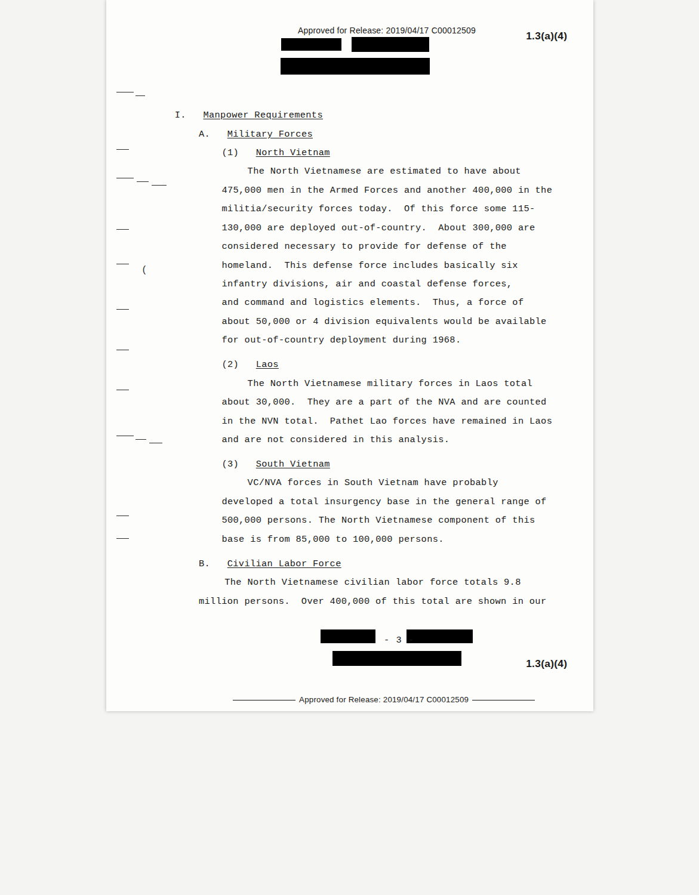1.3(a)(4)
1.3(a)(4)
(
Approved for Release: 2019/04/17 C00012509
I. Manpower Requirements
A. Military Forces
(1) North Vietnam
The North Vietnamese are estimated to have about 475,000 men in the Armed Forces and another 400,000 in the militia/security forces today. Of this force some 115-130,000 are deployed out-of-country. About 300,000 are considered necessary to provide for defense of the homeland. This defense force includes basically six infantry divisions, air and coastal defense forces, and command and logistics elements. Thus, a force of about 50,000 or 4 division equivalents would be available for out-of-country deployment during 1968.
(2) Laos
The North Vietnamese military forces in Laos total about 30,000. They are a part of the NVA and are counted in the NVN total. Pathet Lao forces have remained in Laos and are not considered in this analysis.
(3) South Vietnam
VC/NVA forces in South Vietnam have probably developed a total insurgency base in the general range of 500,000 persons. The North Vietnamese component of this base is from 85,000 to 100,000 persons.
B. Civilian Labor Force
The North Vietnamese civilian labor force totals 9.8 million persons. Over 400,000 of this total are shown in our
- 3 -
Approved for Release: 2019/04/17 C00012509